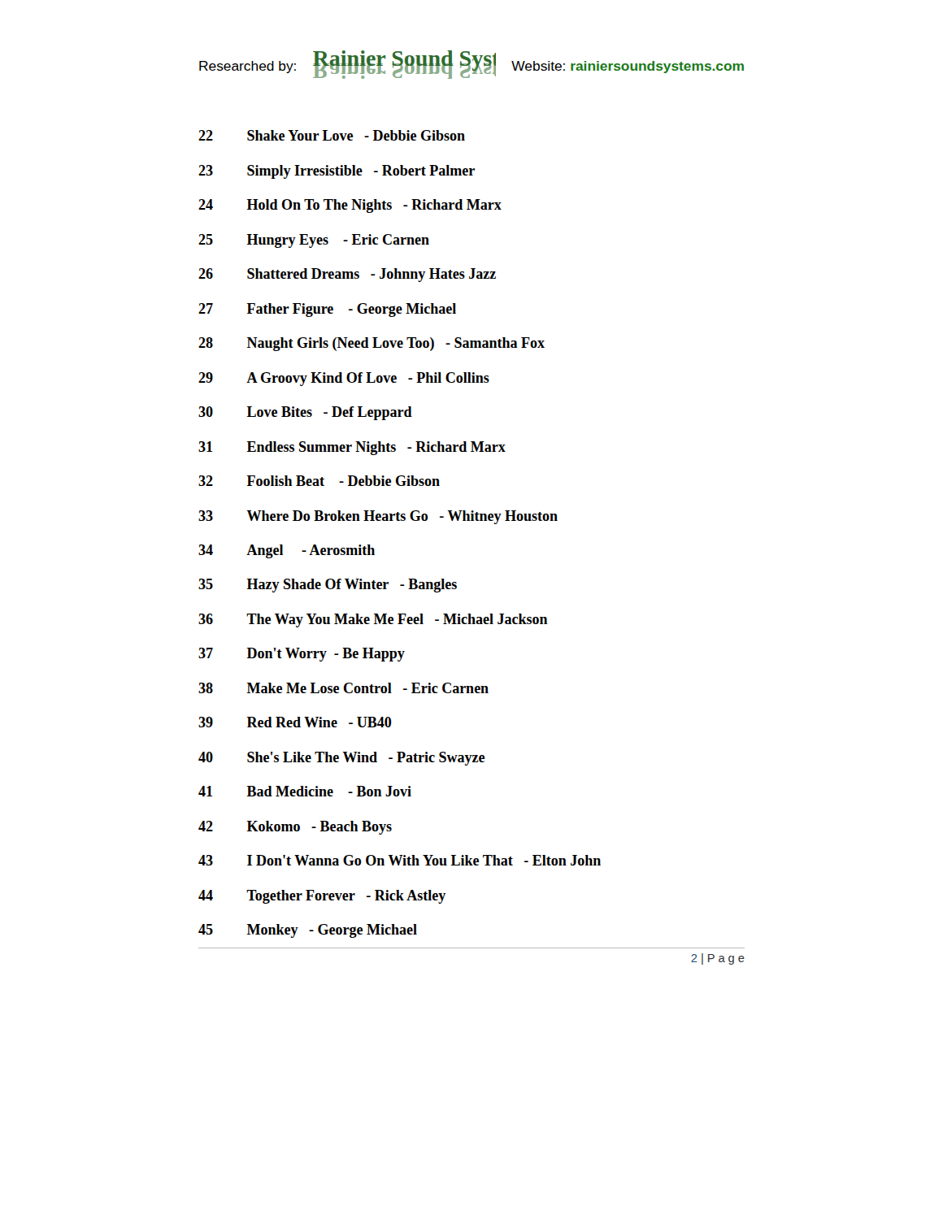Researched by: Rainier Sound Systems Rainier Sound Systems Website: rainiersoundsystems.com
Shake Your Love - Debbie Gibson
Simply Irresistible - Robert Palmer
Hold On To The Nights - Richard Marx
Hungry Eyes - Eric Carnen
Shattered Dreams - Johnny Hates Jazz
Father Figure - George Michael
Naught Girls (Need Love Too) - Samantha Fox
A Groovy Kind Of Love - Phil Collins
Love Bites - Def Leppard
Endless Summer Nights - Richard Marx
Foolish Beat - Debbie Gibson
Where Do Broken Hearts Go - Whitney Houston
Angel - Aerosmith
Hazy Shade Of Winter - Bangles
The Way You Make Me Feel - Michael Jackson
Don't Worry - Be Happy
Make Me Lose Control - Eric Carnen
Red Red Wine - UB40
She's Like The Wind - Patric Swayze
Bad Medicine - Bon Jovi
Kokomo - Beach Boys
I Don't Wanna Go On With You Like That - Elton John
Together Forever - Rick Astley
Monkey - George Michael
2 | P a g e